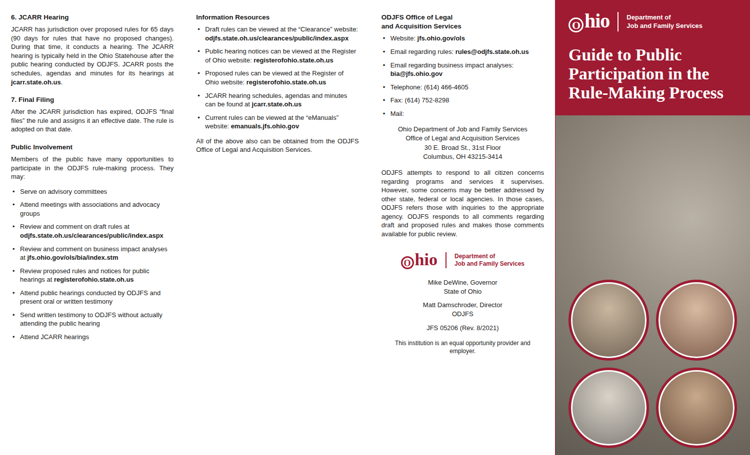6. JCARR Hearing
JCARR has jurisdiction over proposed rules for 65 days (90 days for rules that have no proposed changes). During that time, it conducts a hearing. The JCARR hearing is typically held in the Ohio Statehouse after the public hearing conducted by ODJFS. JCARR posts the schedules, agendas and minutes for its hearings at jcarr.state.oh.us.
7. Final Filing
After the JCARR jurisdiction has expired, ODJFS “final files” the rule and assigns it an effective date. The rule is adopted on that date.
Public Involvement
Members of the public have many opportunities to participate in the ODJFS rule-making process. They may:
Serve on advisory committees
Attend meetings with associations and advocacy groups
Review and comment on draft rules at odjfs.state.oh.us/clearances/public/index.aspx
Review and comment on business impact analyses at jfs.ohio.gov/ols/bia/index.stm
Review proposed rules and notices for public hearings at registerofohio.state.oh.us
Attend public hearings conducted by ODJFS and present oral or written testimony
Send written testimony to ODJFS without actually attending the public hearing
Attend JCARR hearings
Information Resources
Draft rules can be viewed at the “Clearance” website: odjfs.state.oh.us/clearances/public/index.aspx
Public hearing notices can be viewed at the Register of Ohio website: registerofohio.state.oh.us
Proposed rules can be viewed at the Register of Ohio website: registerofohio.state.oh.us
JCARR hearing schedules, agendas and minutes can be found at jcarr.state.oh.us
Current rules can be viewed at the “eManuals” website: emanuals.jfs.ohio.gov
All of the above also can be obtained from the ODJFS Office of Legal and Acquisition Services.
ODJFS Office of Legal
and Acquisition Services
Website: jfs.ohio.gov/ols
Email regarding rules: rules@odjfs.state.oh.us
Email regarding business impact analyses: bia@jfs.ohio.gov
Telephone: (614) 466-4605
Fax: (614) 752-8298
Mail:
Ohio Department of Job and Family Services
Office of Legal and Acquisition Services
30 E. Broad St., 31st Floor
Columbus, OH 43215-3414
ODJFS attempts to respond to all citizen concerns regarding programs and services it supervises. However, some concerns may be better addressed by other state, federal or local agencies. In those cases, ODJFS refers those with inquiries to the appropriate agency. ODJFS responds to all comments regarding draft and proposed rules and makes those comments available for public review.
Ohio Department of
Job and Family Services
Mike DeWine, Governor
State of Ohio
Matt Damschroder, Director
ODJFS
JFS 05206 (Rev. 8/2021)
This institution is an equal opportunity provider and employer.
Ohio Department of
Job and Family Services
Guide to Public Participation in the Rule-Making Process